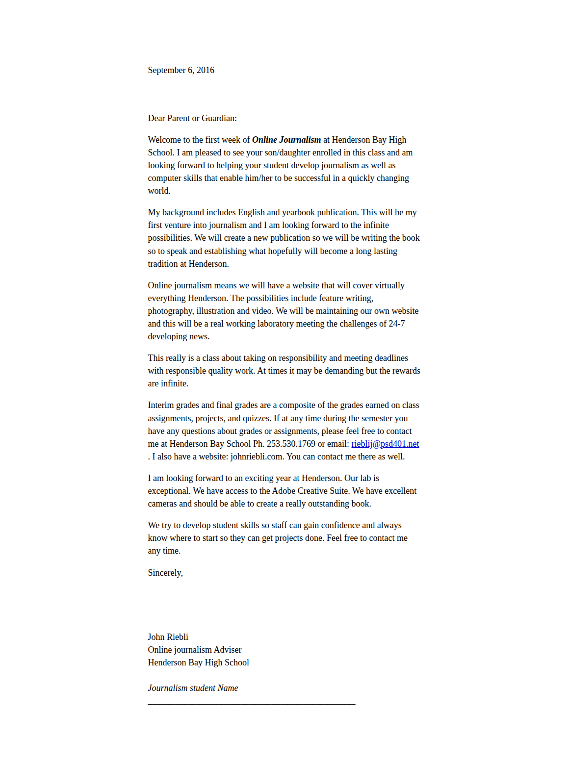September 6, 2016
Dear Parent or Guardian:
Welcome to the first week of Online Journalism at Henderson Bay High School. I am pleased to see your son/daughter enrolled in this class and am looking forward to helping your student develop journalism as well as computer skills that enable him/her to be successful in a quickly changing world.
My background includes English and yearbook publication. This will be my first venture into journalism and I am looking forward to the infinite possibilities. We will create a new publication so we will be writing the book so to speak and establishing what hopefully will become a long lasting tradition at Henderson.
Online journalism means we will have a website that will cover virtually everything Henderson. The possibilities include feature writing, photography, illustration and video. We will be maintaining our own website and this will be a real working laboratory meeting the challenges of 24-7 developing news.
This really is a class about taking on responsibility and meeting deadlines with responsible quality work. At times it may be demanding but the rewards are infinite.
Interim grades and final grades are a composite of the grades earned on class assignments, projects, and quizzes. If at any time during the semester you have any questions about grades or assignments, please feel free to contact me at Henderson Bay School Ph. 253.530.1769 or email: rieblij@psd401.net . I also have a website: johnriebli.com. You can contact me there as well.
I am looking forward to an exciting year at Henderson. Our lab is exceptional. We have access to the Adobe Creative Suite. We have excellent cameras and should be able to create a really outstanding book.
We try to develop student skills so staff can gain confidence and always know where to start so they can get projects done. Feel free to contact me any time.
Sincerely,
John Riebli
Online journalism Adviser
Henderson Bay High School
Journalism student Name _______________________________________________